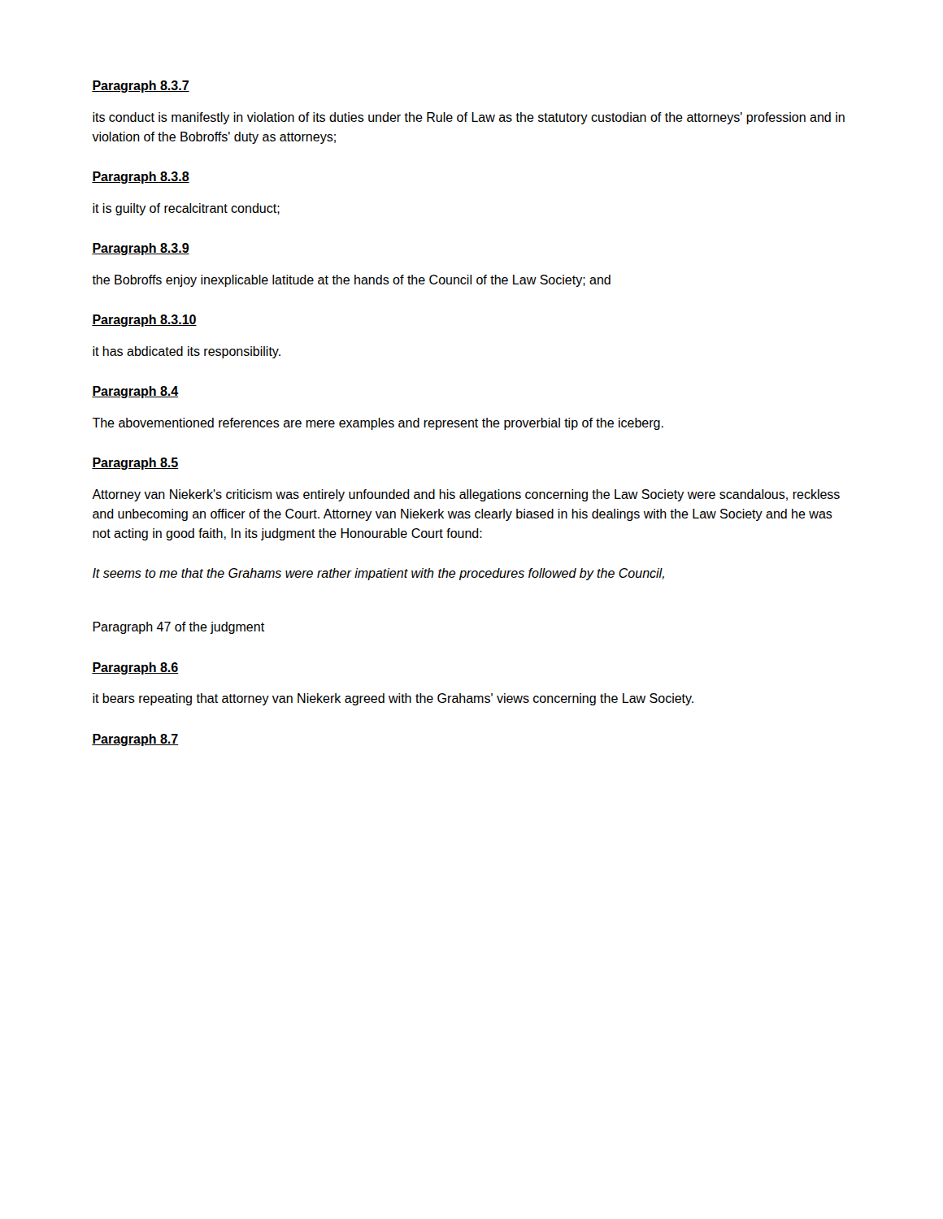Paragraph 8.3.7
its conduct is manifestly in violation of its duties under the Rule of Law as the statutory custodian of the attorneys' profession and in violation of the Bobroffs' duty as attorneys;
Paragraph 8.3.8
it is guilty of recalcitrant conduct;
Paragraph 8.3.9
the Bobroffs enjoy inexplicable latitude at the hands of the Council of the Law Society; and
Paragraph 8.3.10
it has abdicated its responsibility.
Paragraph 8.4
The abovementioned references are mere examples and represent the proverbial tip of the iceberg.
Paragraph 8.5
Attorney van Niekerk's criticism was entirely unfounded and his allegations concerning the Law Society were scandalous, reckless and unbecoming an officer of the Court. Attorney van Niekerk was clearly biased in his dealings with the Law Society and he was not acting in good faith, In its judgment the Honourable Court found:
It seems to me that the Grahams were rather impatient with the procedures followed by the Council,
Paragraph 47 of the judgment
Paragraph 8.6
it bears repeating that attorney van Niekerk agreed with the Grahams' views concerning the Law Society.
Paragraph 8.7